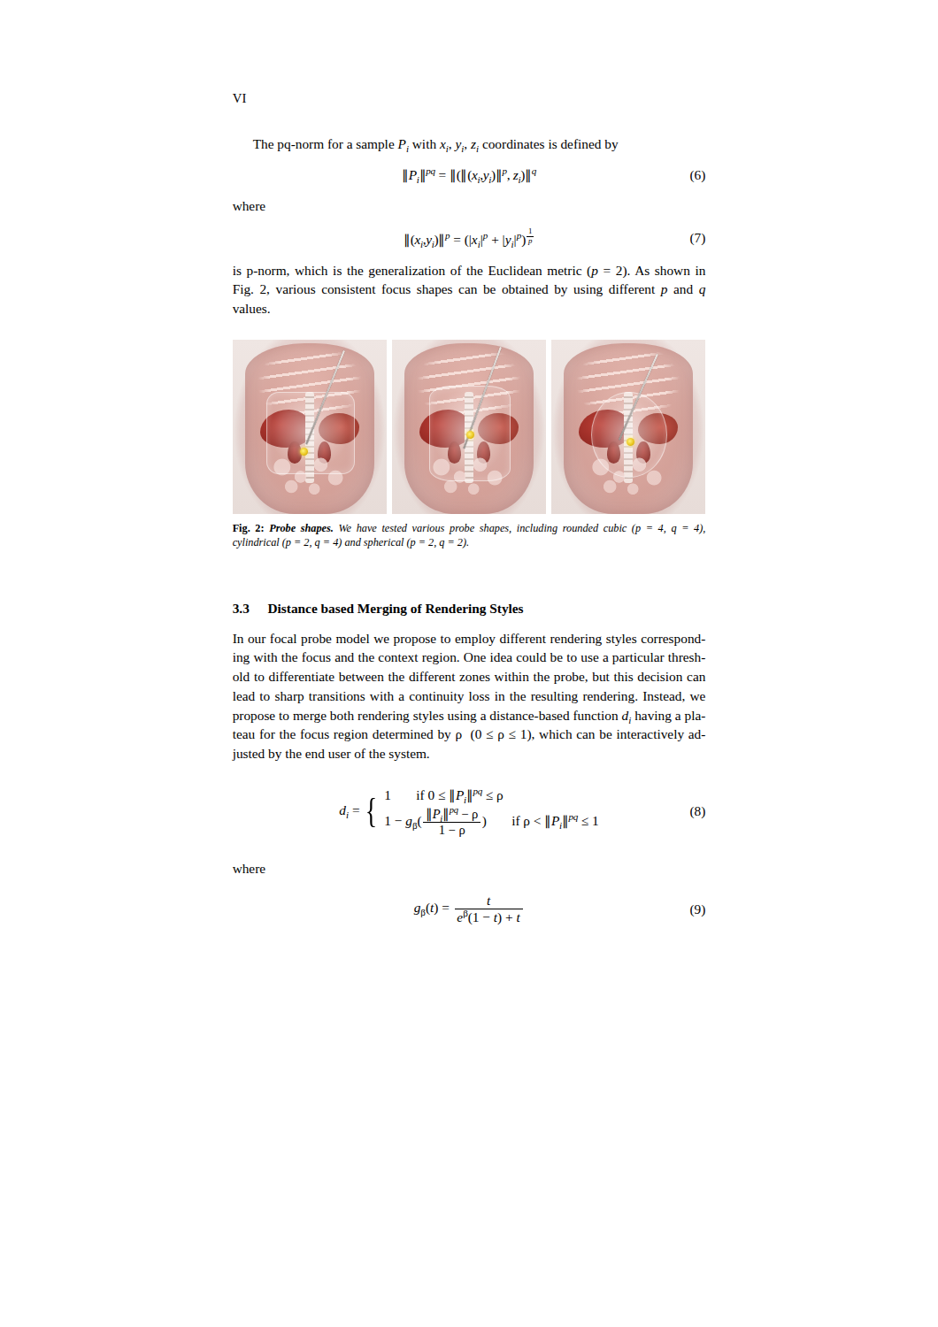VI
The pq-norm for a sample Pi with xi, yi, zi coordinates is defined by
∥Pi∥pq = ∥(∥(xi,yi)∥p, zi)∥q
(6)
where
∥(xi,yi)∥p = (|xi|p + |yi|p)1 p
(7)
is p-norm, which is the generalization of the Euclidean metric (p = 2). As shown in Fig. 2, various consistent focus shapes can be obtained by using different p and q values.
Fig. 2: Probe shapes. We have tested various probe shapes, including rounded cubic (p = 4, q = 4), cylindrical (p = 2, q = 4) and spherical (p = 2, q = 2).
3.3 Distance based Merging of Rendering Styles
In our focal probe model we propose to employ different rendering styles corresponding with the focus and the context region. One idea could be to use a particular threshold to differentiate between the different zones within the probe, but this decision can lead to sharp transitions with a continuity loss in the resulting rendering. Instead, we propose to merge both rendering styles using a distance-based function di having a plateau for the focus region determined by ρ (0 ≤ ρ ≤ 1), which can be interactively adjusted by the end user of the system.
di = { 1 if 0 ≤ ∥Pi∥pq ≤ ρ 1 − gβ(∥Pi∥pq − ρ 1 − ρ) if ρ < ∥Pi∥pq ≤ 1
(8)
where
gβ(t) = teβ(1 − t) + t
(9)